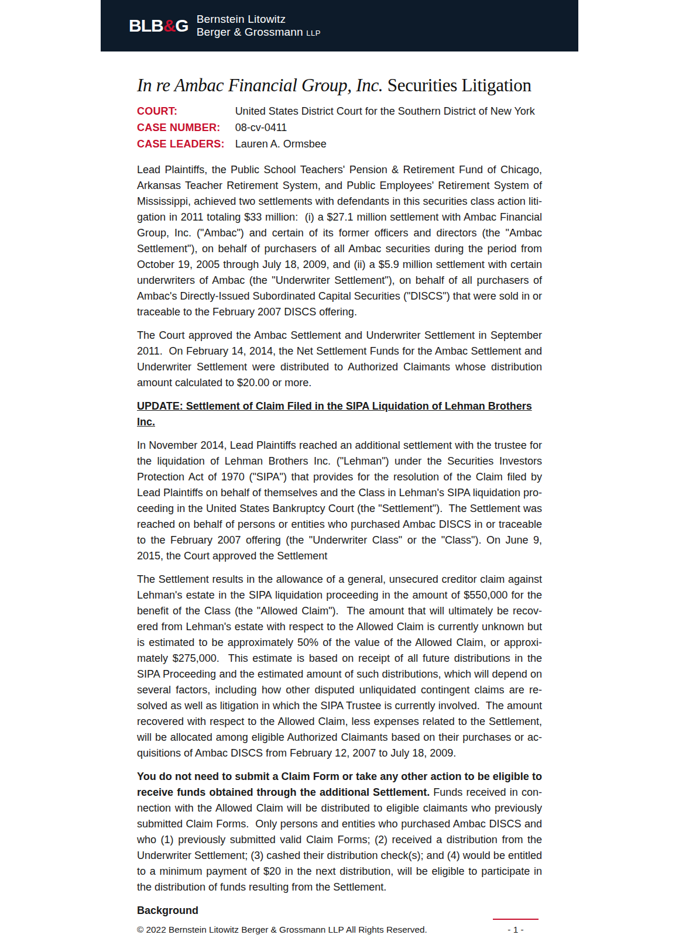BLB&G
Bernstein Litowitz
Berger & Grossmann LLP
In re Ambac Financial Group, Inc. Securities Litigation
| COURT: | United States District Court for the Southern District of New York |
| CASE NUMBER: | 08-cv-0411 |
| CASE LEADERS: | Lauren A. Ormsbee |
Lead Plaintiffs, the Public School Teachers' Pension & Retirement Fund of Chicago, Arkansas Teacher Retirement System, and Public Employees' Retirement System of Mississippi, achieved two settlements with defendants in this securities class action litigation in 2011 totaling $33 million: (i) a $27.1 million settlement with Ambac Financial Group, Inc. ("Ambac") and certain of its former officers and directors (the "Ambac Settlement"), on behalf of purchasers of all Ambac securities during the period from October 19, 2005 through July 18, 2009, and (ii) a $5.9 million settlement with certain underwriters of Ambac (the "Underwriter Settlement"), on behalf of all purchasers of Ambac's Directly-Issued Subordinated Capital Securities ("DISCS") that were sold in or traceable to the February 2007 DISCS offering.
The Court approved the Ambac Settlement and Underwriter Settlement in September 2011. On February 14, 2014, the Net Settlement Funds for the Ambac Settlement and Underwriter Settlement were distributed to Authorized Claimants whose distribution amount calculated to $20.00 or more.
UPDATE: Settlement of Claim Filed in the SIPA Liquidation of Lehman Brothers Inc.
In November 2014, Lead Plaintiffs reached an additional settlement with the trustee for the liquidation of Lehman Brothers Inc. ("Lehman") under the Securities Investors Protection Act of 1970 ("SIPA") that provides for the resolution of the Claim filed by Lead Plaintiffs on behalf of themselves and the Class in Lehman's SIPA liquidation proceeding in the United States Bankruptcy Court (the "Settlement"). The Settlement was reached on behalf of persons or entities who purchased Ambac DISCS in or traceable to the February 2007 offering (the "Underwriter Class" or the "Class"). On June 9, 2015, the Court approved the Settlement
The Settlement results in the allowance of a general, unsecured creditor claim against Lehman's estate in the SIPA liquidation proceeding in the amount of $550,000 for the benefit of the Class (the "Allowed Claim"). The amount that will ultimately be recovered from Lehman's estate with respect to the Allowed Claim is currently unknown but is estimated to be approximately 50% of the value of the Allowed Claim, or approximately $275,000. This estimate is based on receipt of all future distributions in the SIPA Proceeding and the estimated amount of such distributions, which will depend on several factors, including how other disputed unliquidated contingent claims are resolved as well as litigation in which the SIPA Trustee is currently involved. The amount recovered with respect to the Allowed Claim, less expenses related to the Settlement, will be allocated among eligible Authorized Claimants based on their purchases or acquisitions of Ambac DISCS from February 12, 2007 to July 18, 2009.
You do not need to submit a Claim Form or take any other action to be eligible to receive funds obtained through the additional Settlement. Funds received in connection with the Allowed Claim will be distributed to eligible claimants who previously submitted Claim Forms. Only persons and entities who purchased Ambac DISCS and who (1) previously submitted valid Claim Forms; (2) received a distribution from the Underwriter Settlement; (3) cashed their distribution check(s); and (4) would be entitled to a minimum payment of $20 in the next distribution, will be eligible to participate in the distribution of funds resulting from the Settlement.
Background
© 2022 Bernstein Litowitz Berger & Grossmann LLP All Rights Reserved.
- 1 -